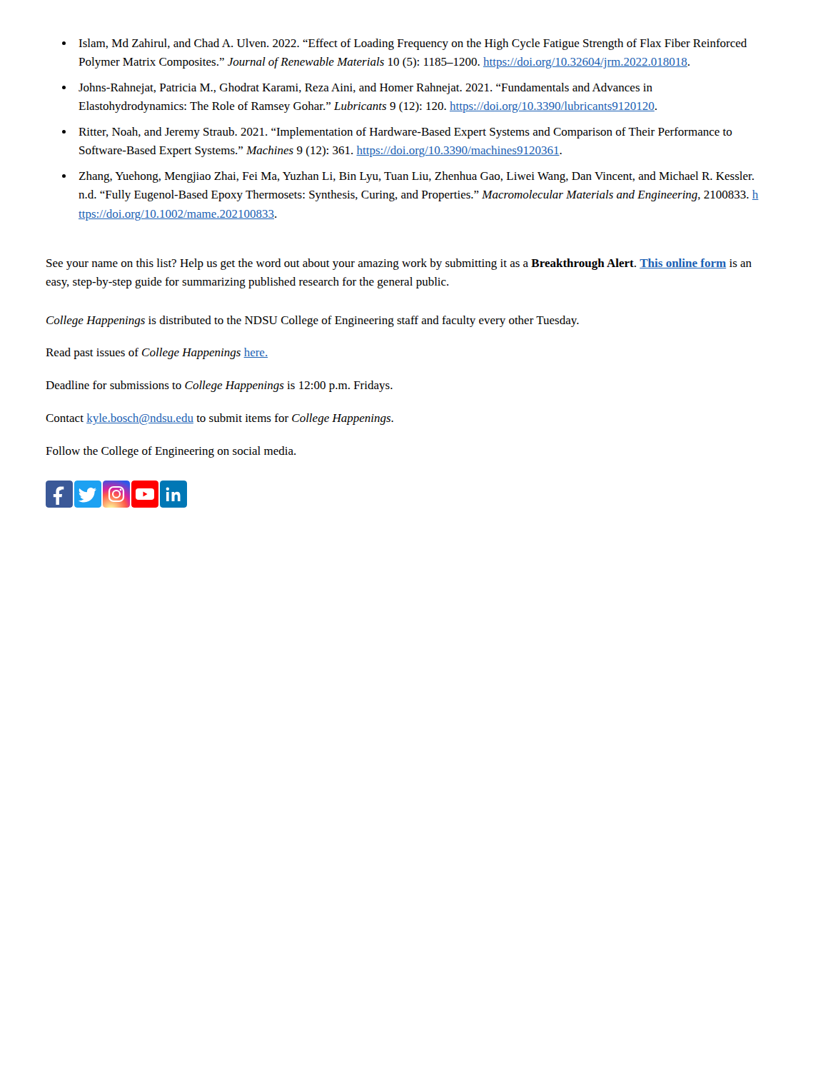Islam, Md Zahirul, and Chad A. Ulven. 2022. “Effect of Loading Frequency on the High Cycle Fatigue Strength of Flax Fiber Reinforced Polymer Matrix Composites.” Journal of Renewable Materials 10 (5): 1185–1200. https://doi.org/10.32604/jrm.2022.018018.
Johns-Rahnejat, Patricia M., Ghodrat Karami, Reza Aini, and Homer Rahnejat. 2021. “Fundamentals and Advances in Elastohydrodynamics: The Role of Ramsey Gohar.” Lubricants 9 (12): 120. https://doi.org/10.3390/lubricants9120120.
Ritter, Noah, and Jeremy Straub. 2021. “Implementation of Hardware-Based Expert Systems and Comparison of Their Performance to Software-Based Expert Systems.” Machines 9 (12): 361. https://doi.org/10.3390/machines9120361.
Zhang, Yuehong, Mengjiao Zhai, Fei Ma, Yuzhan Li, Bin Lyu, Tuan Liu, Zhenhua Gao, Liwei Wang, Dan Vincent, and Michael R. Kessler. n.d. “Fully Eugenol-Based Epoxy Thermosets: Synthesis, Curing, and Properties.” Macromolecular Materials and Engineering, 2100833. https://doi.org/10.1002/mame.202100833.
See your name on this list? Help us get the word out about your amazing work by submitting it as a Breakthrough Alert. This online form is an easy, step-by-step guide for summarizing published research for the general public.
College Happenings is distributed to the NDSU College of Engineering staff and faculty every other Tuesday.
Read past issues of College Happenings here.
Deadline for submissions to College Happenings is 12:00 p.m. Fridays.
Contact kyle.bosch@ndsu.edu to submit items for College Happenings.
Follow the College of Engineering on social media.